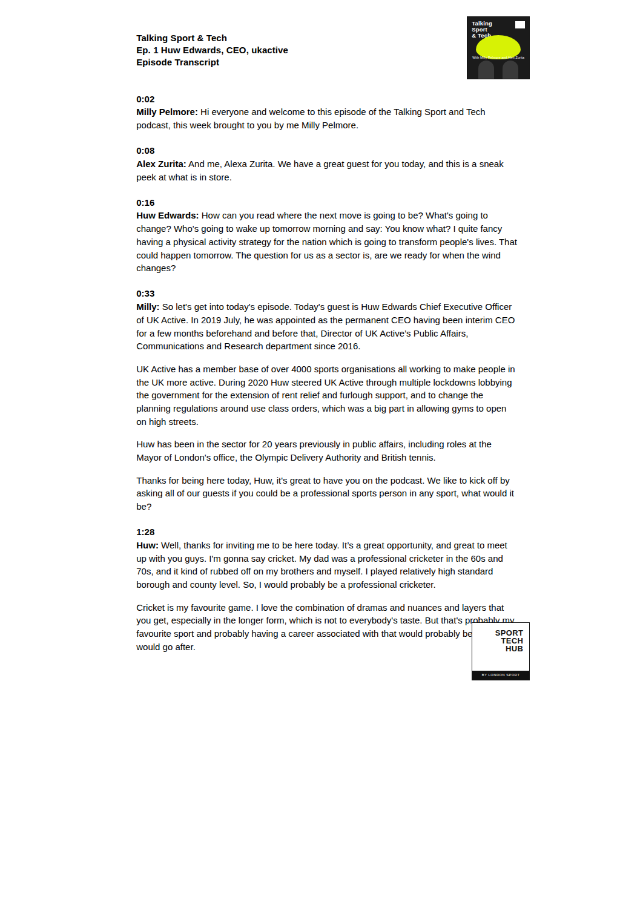Talking
Sport
& Tech
With Milly Pelmore and Alex Zurita
Talking Sport & Tech
Ep. 1 Huw Edwards, CEO, ukactive
Episode Transcript
0:02
Milly Pelmore: Hi everyone and welcome to this episode of the Talking Sport and Tech podcast, this week brought to you by me Milly Pelmore.
0:08
Alex Zurita: And me, Alexa Zurita. We have a great guest for you today, and this is a sneak peek at what is in store.
0:16
Huw Edwards: How can you read where the next move is going to be? What's going to change? Who's going to wake up tomorrow morning and say: You know what? I quite fancy having a physical activity strategy for the nation which is going to transform people's lives. That could happen tomorrow. The question for us as a sector is, are we ready for when the wind changes?
0:33
Milly: So let's get into today's episode. Today's guest is Huw Edwards Chief Executive Officer of UK Active. In 2019 July, he was appointed as the permanent CEO having been interim CEO for a few months beforehand and before that, Director of UK Active’s Public Affairs, Communications and Research department since 2016.
UK Active has a member base of over 4000 sports organisations all working to make people in the UK more active. During 2020 Huw steered UK Active through multiple lockdowns lobbying the government for the extension of rent relief and furlough support, and to change the planning regulations around use class orders, which was a big part in allowing gyms to open on high streets.
Huw has been in the sector for 20 years previously in public affairs, including roles at the Mayor of London's office, the Olympic Delivery Authority and British tennis.
Thanks for being here today, Huw, it's great to have you on the podcast. We like to kick off by asking all of our guests if you could be a professional sports person in any sport, what would it be?
1:28
Huw: Well, thanks for inviting me to be here today. It’s a great opportunity, and great to meet up with you guys. I'm gonna say cricket. My dad was a professional cricketer in the 60s and 70s, and it kind of rubbed off on my brothers and myself. I played relatively high standard borough and county level. So, I would probably be a professional cricketer.
Cricket is my favourite game. I love the combination of dramas and nuances and layers that you get, especially in the longer form, which is not to everybody's taste. But that's probably my favourite sport and probably having a career associated with that would probably be the thing I would go after.
SPORT
TECH
HUB
BY LONDON SPORT